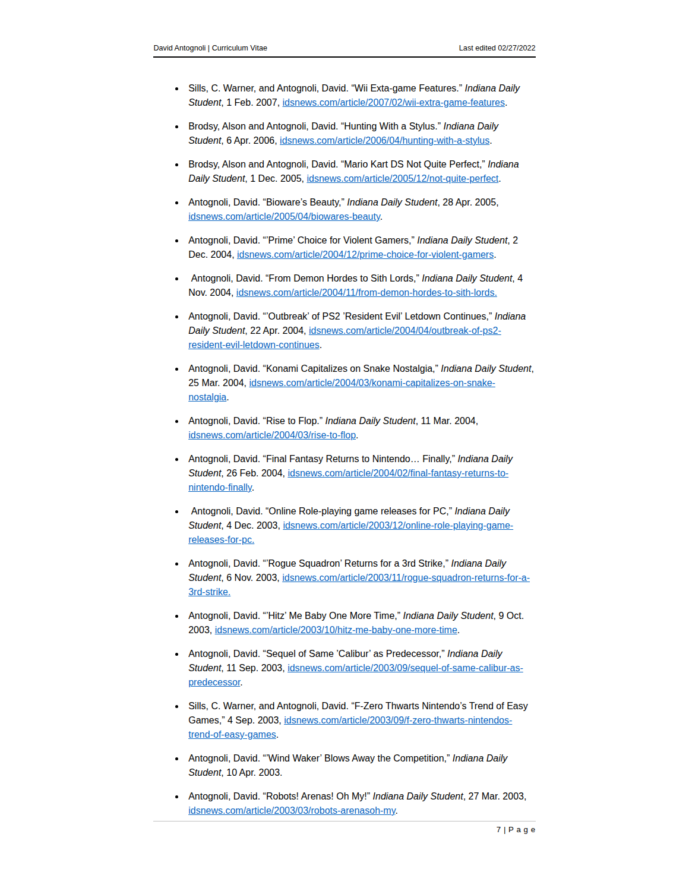David Antognoli | Curriculum Vitae
Last edited 02/27/2022
Sills, C. Warner, and Antognoli, David. “Wii Exta-game Features.” Indiana Daily Student, 1 Feb. 2007, idsnews.com/article/2007/02/wii-extra-game-features.
Brodsy, Alson and Antognoli, David. “Hunting With a Stylus.” Indiana Daily Student, 6 Apr. 2006, idsnews.com/article/2006/04/hunting-with-a-stylus.
Brodsy, Alson and Antognoli, David. “Mario Kart DS Not Quite Perfect,” Indiana Daily Student, 1 Dec. 2005, idsnews.com/article/2005/12/not-quite-perfect.
Antognoli, David. “Bioware’s Beauty,” Indiana Daily Student, 28 Apr. 2005, idsnews.com/article/2005/04/biowares-beauty.
Antognoli, David. “’Prime’ Choice for Violent Gamers,” Indiana Daily Student, 2 Dec. 2004, idsnews.com/article/2004/12/prime-choice-for-violent-gamers.
Antognoli, David. “From Demon Hordes to Sith Lords,” Indiana Daily Student, 4 Nov. 2004, idsnews.com/article/2004/11/from-demon-hordes-to-sith-lords.
Antognoli, David. “’Outbreak’ of PS2 ’Resident Evil’ Letdown Continues,” Indiana Daily Student, 22 Apr. 2004, idsnews.com/article/2004/04/outbreak-of-ps2-resident-evil-letdown-continues.
Antognoli, David. “Konami Capitalizes on Snake Nostalgia,” Indiana Daily Student, 25 Mar. 2004, idsnews.com/article/2004/03/konami-capitalizes-on-snake-nostalgia.
Antognoli, David. “Rise to Flop.” Indiana Daily Student, 11 Mar. 2004, idsnews.com/article/2004/03/rise-to-flop.
Antognoli, David. “Final Fantasy Returns to Nintendo… Finally,” Indiana Daily Student, 26 Feb. 2004, idsnews.com/article/2004/02/final-fantasy-returns-to-nintendo-finally.
Antognoli, David. “Online Role-playing game releases for PC,” Indiana Daily Student, 4 Dec. 2003, idsnews.com/article/2003/12/online-role-playing-game-releases-for-pc.
Antognoli, David. “’Rogue Squadron’ Returns for a 3rd Strike,” Indiana Daily Student, 6 Nov. 2003, idsnews.com/article/2003/11/rogue-squadron-returns-for-a-3rd-strike.
Antognoli, David. “’Hitz’ Me Baby One More Time,” Indiana Daily Student, 9 Oct. 2003, idsnews.com/article/2003/10/hitz-me-baby-one-more-time.
Antognoli, David. “Sequel of Same ’Calibur’ as Predecessor,” Indiana Daily Student, 11 Sep. 2003, idsnews.com/article/2003/09/sequel-of-same-calibur-as-predecessor.
Sills, C. Warner, and Antognoli, David. “F-Zero Thwarts Nintendo’s Trend of Easy Games,” 4 Sep. 2003, idsnews.com/article/2003/09/f-zero-thwarts-nintendos-trend-of-easy-games.
Antognoli, David. “’Wind Waker’ Blows Away the Competition,” Indiana Daily Student, 10 Apr. 2003.
Antognoli, David. “Robots! Arenas! Oh My!” Indiana Daily Student, 27 Mar. 2003, idsnews.com/article/2003/03/robots-arenasoh-my.
7 | P a g e